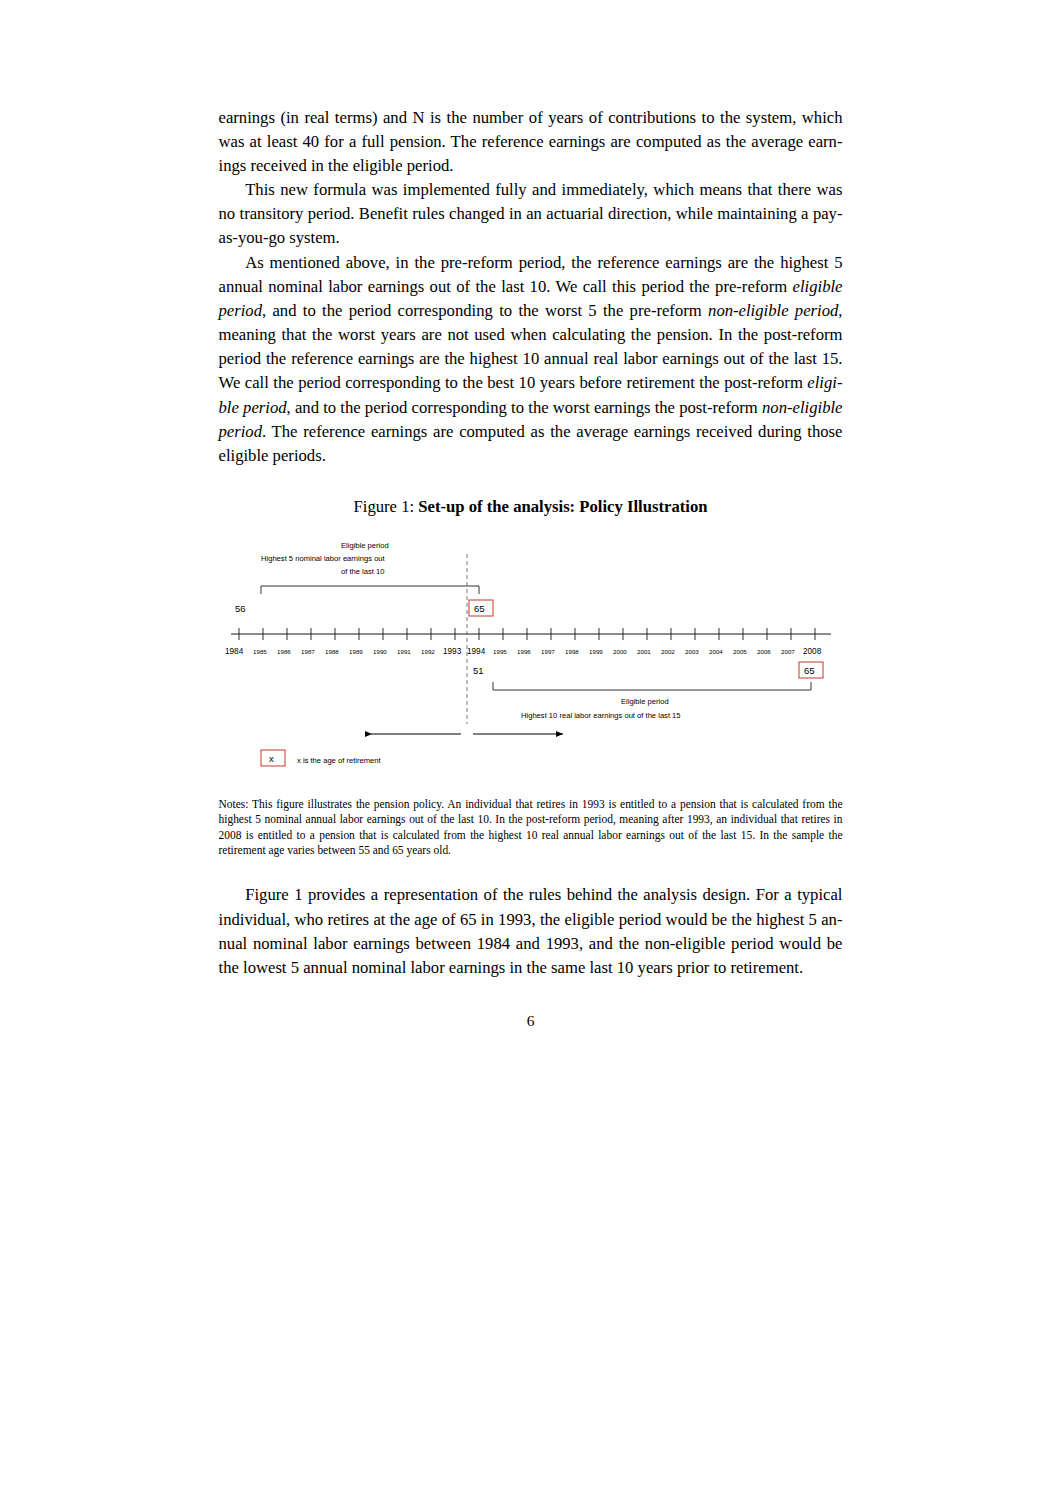earnings (in real terms) and N is the number of years of contributions to the system, which was at least 40 for a full pension. The reference earnings are computed as the average earnings received in the eligible period.
This new formula was implemented fully and immediately, which means that there was no transitory period. Benefit rules changed in an actuarial direction, while maintaining a pay-as-you-go system.
As mentioned above, in the pre-reform period, the reference earnings are the highest 5 annual nominal labor earnings out of the last 10. We call this period the pre-reform eligible period, and to the period corresponding to the worst 5 the pre-reform non-eligible period, meaning that the worst years are not used when calculating the pension. In the post-reform period the reference earnings are the highest 10 annual real labor earnings out of the last 15. We call the period corresponding to the best 10 years before retirement the post-reform eligible period, and to the period corresponding to the worst earnings the post-reform non-eligible period. The reference earnings are computed as the average earnings received during those eligible periods.
Figure 1: Set-up of the analysis: Policy Illustration
Eligible period Highest 5 nominal labor earnings out of the last 10 56 65 1984 1985 1986 1987 1988 1989 1990 1991 1992 1993 1994 1995 1996 1997 1998 1999 2000 2001 2002 2003 2004 2005 2006 2007 2008 51 65 Eligible period Highest 10 real labor earnings out of the last 15 x x is the age of retirement
Notes: This figure illustrates the pension policy. An individual that retires in 1993 is entitled to a pension that is calculated from the highest 5 nominal annual labor earnings out of the last 10. In the post-reform period, meaning after 1993, an individual that retires in 2008 is entitled to a pension that is calculated from the highest 10 real annual labor earnings out of the last 15. In the sample the retirement age varies between 55 and 65 years old.
Figure 1 provides a representation of the rules behind the analysis design. For a typical individual, who retires at the age of 65 in 1993, the eligible period would be the highest 5 annual nominal labor earnings between 1984 and 1993, and the non-eligible period would be the lowest 5 annual nominal labor earnings in the same last 10 years prior to retirement.
6